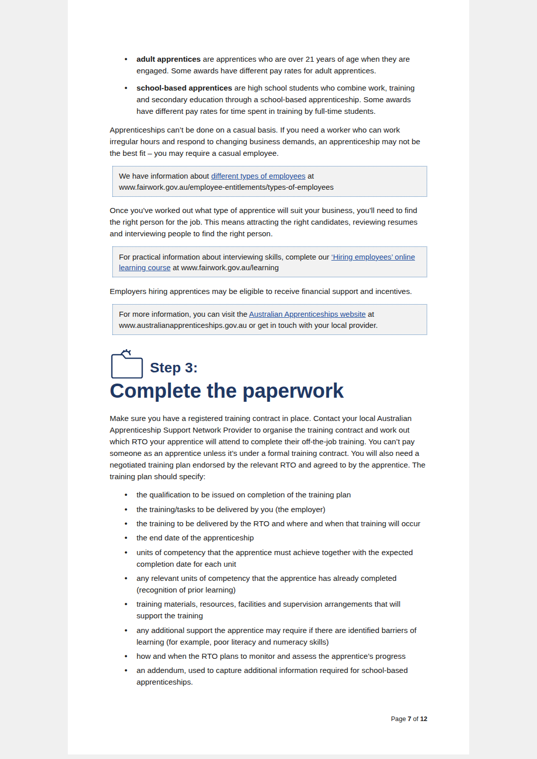adult apprentices are apprentices who are over 21 years of age when they are engaged. Some awards have different pay rates for adult apprentices.
school-based apprentices are high school students who combine work, training and secondary education through a school-based apprenticeship. Some awards have different pay rates for time spent in training by full-time students.
Apprenticeships can’t be done on a casual basis. If you need a worker who can work irregular hours and respond to changing business demands, an apprenticeship may not be the best fit – you may require a casual employee.
We have information about different types of employees at www.fairwork.gov.au/employee-entitlements/types-of-employees
Once you’ve worked out what type of apprentice will suit your business, you’ll need to find the right person for the job. This means attracting the right candidates, reviewing resumes and interviewing people to find the right person.
For practical information about interviewing skills, complete our ‘Hiring employees’ online learning course at www.fairwork.gov.au/learning
Employers hiring apprentices may be eligible to receive financial support and incentives.
For more information, you can visit the Australian Apprenticeships website at www.australianapprenticeships.gov.au or get in touch with your local provider.
Step 3:
Complete the paperwork
Make sure you have a registered training contract in place. Contact your local Australian Apprenticeship Support Network Provider to organise the training contract and work out which RTO your apprentice will attend to complete their off-the-job training. You can’t pay someone as an apprentice unless it’s under a formal training contract. You will also need a negotiated training plan endorsed by the relevant RTO and agreed to by the apprentice. The training plan should specify:
the qualification to be issued on completion of the training plan
the training/tasks to be delivered by you (the employer)
the training to be delivered by the RTO and where and when that training will occur
the end date of the apprenticeship
units of competency that the apprentice must achieve together with the expected completion date for each unit
any relevant units of competency that the apprentice has already completed (recognition of prior learning)
training materials, resources, facilities and supervision arrangements that will support the training
any additional support the apprentice may require if there are identified barriers of learning (for example, poor literacy and numeracy skills)
how and when the RTO plans to monitor and assess the apprentice’s progress
an addendum, used to capture additional information required for school-based apprenticeships.
Page 7 of 12